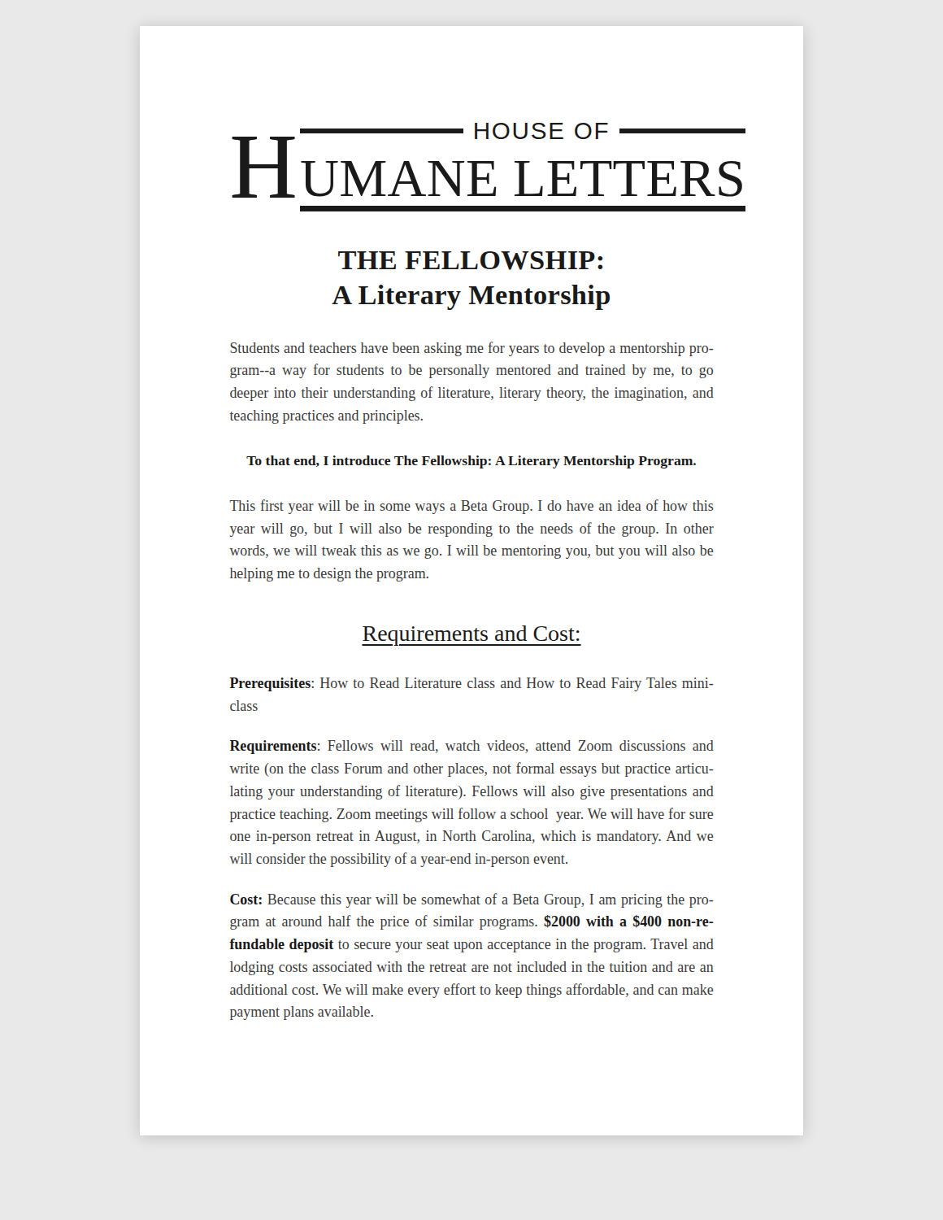H
HOUSE OF
UMANE LETTERS
THE FELLOWSHIP: A Literary Mentorship
Students and teachers have been asking me for years to develop a mentorship program--a way for students to be personally mentored and trained by me, to go deeper into their understanding of literature, literary theory, the imagination, and teaching practices and principles.
To that end, I introduce The Fellowship: A Literary Mentorship Program.
This first year will be in some ways a Beta Group. I do have an idea of how this year will go, but I will also be responding to the needs of the group. In other words, we will tweak this as we go. I will be mentoring you, but you will also be helping me to design the program.
Requirements and Cost:
Prerequisites: How to Read Literature class and How to Read Fairy Tales mini-class
Requirements: Fellows will read, watch videos, attend Zoom discussions and write (on the class Forum and other places, not formal essays but practice articulating your understanding of literature). Fellows will also give presentations and practice teaching. Zoom meetings will follow a school year. We will have for sure one in-person retreat in August, in North Carolina, which is mandatory. And we will consider the possibility of a year-end in-person event.
Cost: Because this year will be somewhat of a Beta Group, I am pricing the program at around half the price of similar programs. $2000 with a $400 non-refundable deposit to secure your seat upon acceptance in the program. Travel and lodging costs associated with the retreat are not included in the tuition and are an additional cost. We will make every effort to keep things affordable, and can make payment plans available.